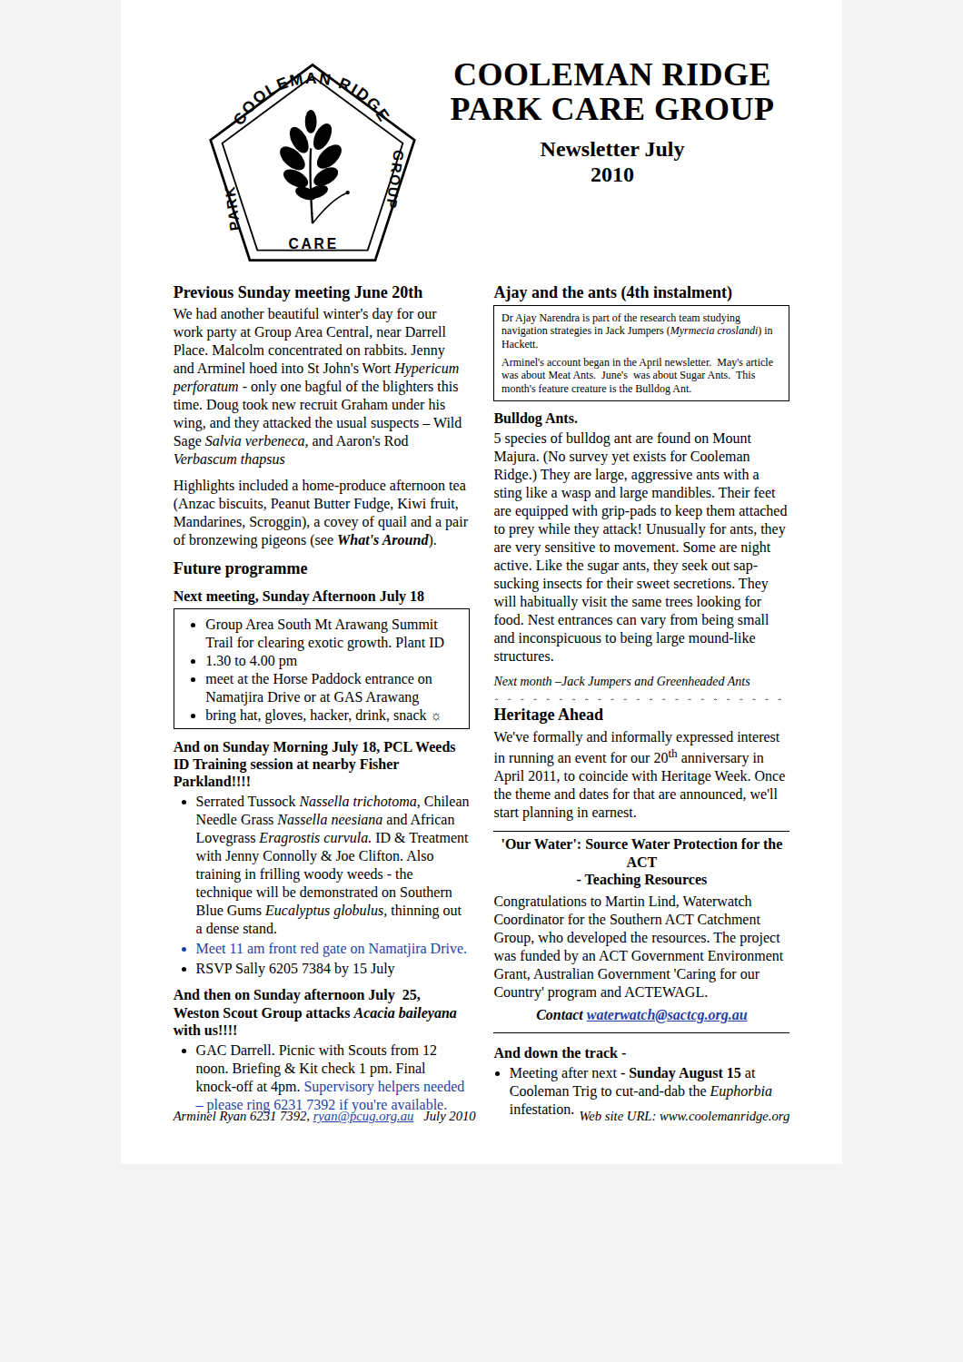COOLEMAN RIDGE PARK GROUP CARE
COOLEMAN RIDGE
PARK CARE GROUP
Newsletter July
2010
Previous Sunday meeting June 20th
We had another beautiful winter's day for our work party at Group Area Central, near Darrell Place. Malcolm concentrated on rabbits. Jenny and Arminel hoed into St John's Wort Hypericum perforatum - only one bagful of the blighters this time. Doug took new recruit Graham under his wing, and they attacked the usual suspects – Wild Sage Salvia verbeneca, and Aaron's Rod Verbascum thapsus
Highlights included a home-produce afternoon tea (Anzac biscuits, Peanut Butter Fudge, Kiwi fruit, Mandarines, Scroggin), a covey of quail and a pair of bronzewing pigeons (see What's Around).
Future programme
Next meeting, Sunday Afternoon July 18
Group Area South Mt Arawang Summit Trail for clearing exotic growth. Plant ID
1.30 to 4.00 pm
meet at the Horse Paddock entrance on Namatjira Drive or at GAS Arawang
bring hat, gloves, hacker, drink, snack ☼
And on Sunday Morning July 18, PCL Weeds ID Training session at nearby Fisher Parkland!!!!
Serrated Tussock Nassella trichotoma, Chilean Needle Grass Nassella neesiana and African Lovegrass Eragrostis curvula. ID & Treatment with Jenny Connolly & Joe Clifton. Also training in frilling woody weeds - the technique will be demonstrated on Southern Blue Gums Eucalyptus globulus, thinning out a dense stand.
Meet 11 am front red gate on Namatjira Drive.
RSVP Sally 6205 7384 by 15 July
And then on Sunday afternoon July 25, Weston Scout Group attacks Acacia baileyana with us!!!!
GAC Darrell. Picnic with Scouts from 12 noon. Briefing & Kit check 1 pm. Final knock-off at 4pm. Supervisory helpers needed – please ring 6231 7392 if you're available.
Ajay and the ants (4th instalment)
Dr Ajay Narendra is part of the research team studying navigation strategies in Jack Jumpers (Myrmecia croslandi) in Hackett.
Arminel's account began in the April newsletter. May's article was about Meat Ants. June's was about Sugar Ants. This month's feature creature is the Bulldog Ant.
Bulldog Ants.
5 species of bulldog ant are found on Mount Majura. (No survey yet exists for Cooleman Ridge.) They are large, aggressive ants with a sting like a wasp and large mandibles. Their feet are equipped with grip-pads to keep them attached to prey while they attack! Unusually for ants, they are very sensitive to movement. Some are night active. Like the sugar ants, they seek out sap-sucking insects for their sweet secretions. They will habitually visit the same trees looking for food. Nest entrances can vary from being small and inconspicuous to being large mound-like structures.
Next month –Jack Jumpers and Greenheaded Ants
Heritage Ahead
We've formally and informally expressed interest in running an event for our 20th anniversary in April 2011, to coincide with Heritage Week. Once the theme and dates for that are announced, we'll start planning in earnest.
'Our Water': Source Water Protection for the ACT
- Teaching Resources
Congratulations to Martin Lind, Waterwatch Coordinator for the Southern ACT Catchment Group, who developed the resources. The project was funded by an ACT Government Environment Grant, Australian Government 'Caring for our Country' program and ACTEWAGL.
Contact waterwatch@sactcg.org.au
And down the track -
Meeting after next - Sunday August 15 at Cooleman Trig to cut-and-dab the Euphorbia infestation.
Arminel Ryan 6231 7392, ryan@pcug.org.au July 2010
Web site URL: www.coolemanridge.org